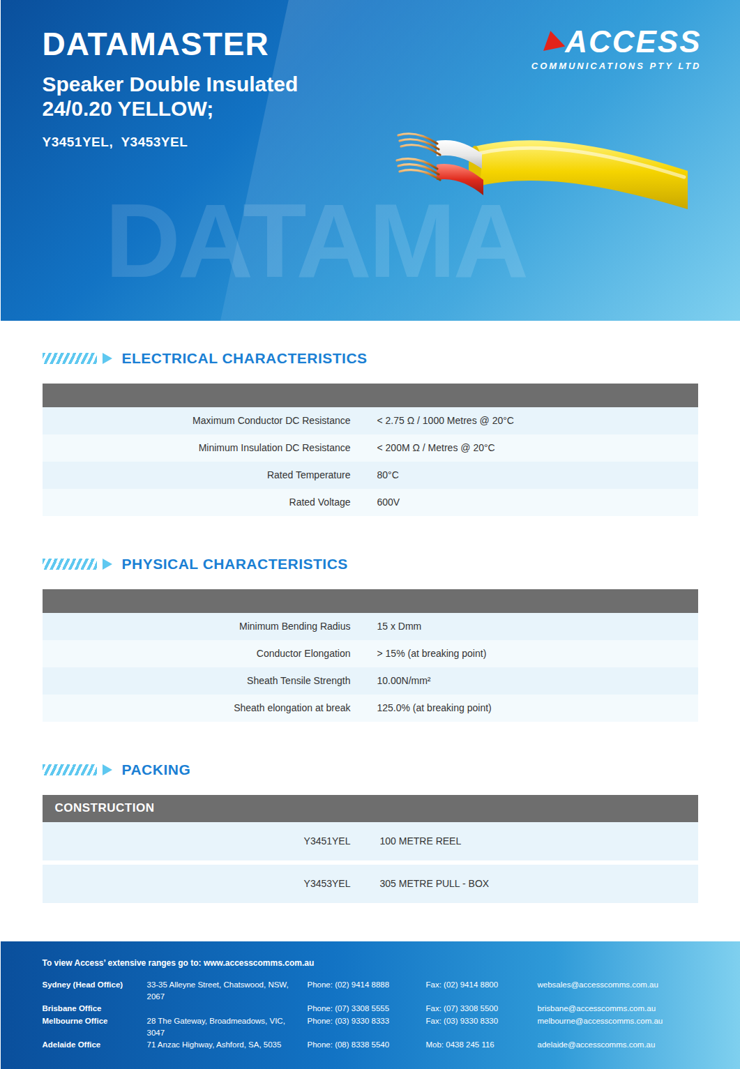DATAMA
ACCESS
COMMUNICATIONS PTY LTD
DATAMASTER
Speaker Double Insulated
24/0.20 YELLOW;
Y3451YEL, Y3453YEL
Electrical Characteristics
| Maximum Conductor DC Resistance | < 2.75 Ω / 1000 Metres @ 20°C |
| Minimum Insulation DC Resistance | < 200M Ω / Metres @ 20°C |
| Rated Temperature | 80°C |
| Rated Voltage | 600V |
Physical Characteristics
| Minimum Bending Radius | 15 x Dmm |
| Conductor Elongation | > 15% (at breaking point) |
| Sheath Tensile Strength | 10.00N/mm² |
| Sheath elongation at break | 125.0% (at breaking point) |
Packing
| Construction |
| --- |
| Y3451YEL | 100 METRE REEL |
| Y3453YEL | 305 METRE PULL - BOX |
To view Access’ extensive ranges go to: www.accesscomms.com.au
| Sydney (Head Office) | 33-35 Alleyne Street, Chatswood, NSW, 2067 | Phone: (02) 9414 8888 | Fax: (02) 9414 8800 | websales@accesscomms.com.au |
| Brisbane Office | | Phone: (07) 3308 5555 | Fax: (07) 3308 5500 | brisbane@accesscomms.com.au |
| Melbourne Office | 28 The Gateway, Broadmeadows, VIC, 3047 | Phone: (03) 9330 8333 | Fax: (03) 9330 8330 | melbourne@accesscomms.com.au |
| Adelaide Office | 71 Anzac Highway, Ashford, SA, 5035 | Phone: (08) 8338 5540 | Mob: 0438 245 116 | adelaide@accesscomms.com.au |